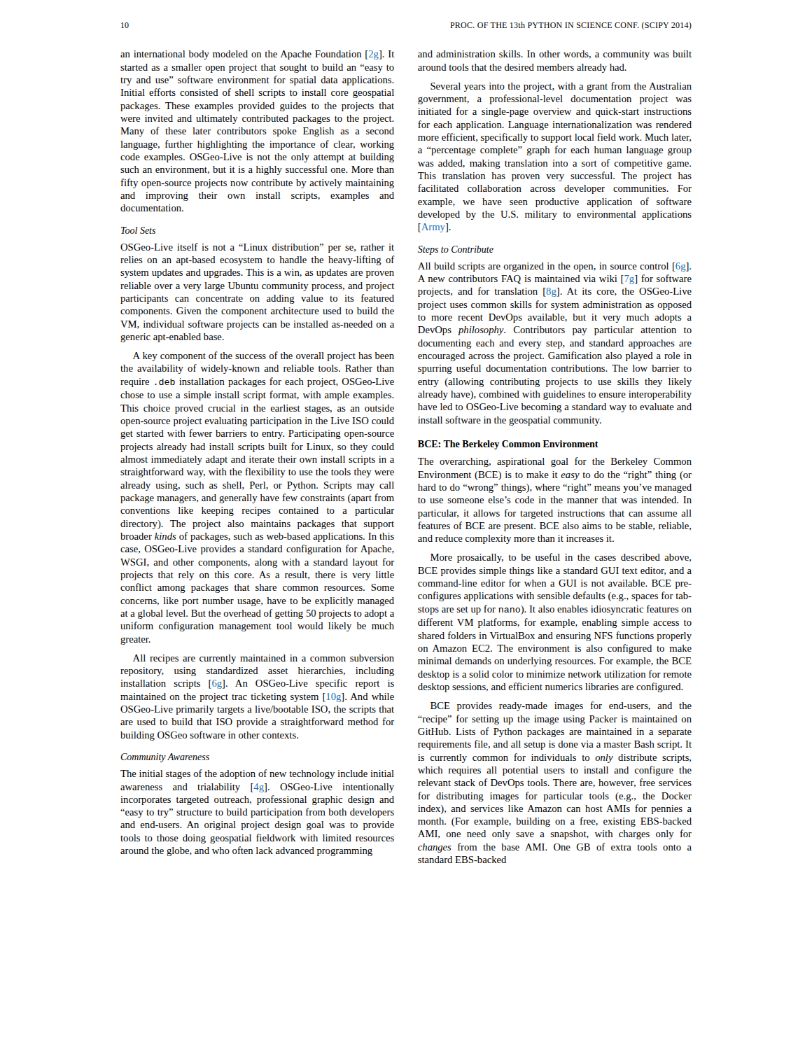10 PROC. OF THE 13th PYTHON IN SCIENCE CONF. (SCIPY 2014)
an international body modeled on the Apache Foundation [2g]. It started as a smaller open project that sought to build an “easy to try and use” software environment for spatial data applications. Initial efforts consisted of shell scripts to install core geospatial packages. These examples provided guides to the projects that were invited and ultimately contributed packages to the project. Many of these later contributors spoke English as a second language, further highlighting the importance of clear, working code examples. OSGeo-Live is not the only attempt at building such an environment, but it is a highly successful one. More than fifty open-source projects now contribute by actively maintaining and improving their own install scripts, examples and documentation.
Tool Sets
OSGeo-Live itself is not a “Linux distribution” per se, rather it relies on an apt-based ecosystem to handle the heavy-lifting of system updates and upgrades. This is a win, as updates are proven reliable over a very large Ubuntu community process, and project participants can concentrate on adding value to its featured components. Given the component architecture used to build the VM, individual software projects can be installed as-needed on a generic apt-enabled base.
A key component of the success of the overall project has been the availability of widely-known and reliable tools. Rather than require .deb installation packages for each project, OSGeo-Live chose to use a simple install script format, with ample examples. This choice proved crucial in the earliest stages, as an outside open-source project evaluating participation in the Live ISO could get started with fewer barriers to entry. Participating open-source projects already had install scripts built for Linux, so they could almost immediately adapt and iterate their own install scripts in a straightforward way, with the flexibility to use the tools they were already using, such as shell, Perl, or Python. Scripts may call package managers, and generally have few constraints (apart from conventions like keeping recipes contained to a particular directory). The project also maintains packages that support broader kinds of packages, such as web-based applications. In this case, OSGeo-Live provides a standard configuration for Apache, WSGI, and other components, along with a standard layout for projects that rely on this core. As a result, there is very little conflict among packages that share common resources. Some concerns, like port number usage, have to be explicitly managed at a global level. But the overhead of getting 50 projects to adopt a uniform configuration management tool would likely be much greater.
All recipes are currently maintained in a common subversion repository, using standardized asset hierarchies, including installation scripts [6g]. An OSGeo-Live specific report is maintained on the project trac ticketing system [10g]. And while OSGeo-Live primarily targets a live/bootable ISO, the scripts that are used to build that ISO provide a straightforward method for building OSGeo software in other contexts.
Community Awareness
The initial stages of the adoption of new technology include initial awareness and trialability [4g]. OSGeo-Live intentionally incorporates targeted outreach, professional graphic design and “easy to try” structure to build participation from both developers and end-users. An original project design goal was to provide tools to those doing geospatial fieldwork with limited resources around the globe, and who often lack advanced programming
and administration skills. In other words, a community was built around tools that the desired members already had.
Several years into the project, with a grant from the Australian government, a professional-level documentation project was initiated for a single-page overview and quick-start instructions for each application. Language internationalization was rendered more efficient, specifically to support local field work. Much later, a “percentage complete” graph for each human language group was added, making translation into a sort of competitive game. This translation has proven very successful. The project has facilitated collaboration across developer communities. For example, we have seen productive application of software developed by the U.S. military to environmental applications [Army].
Steps to Contribute
All build scripts are organized in the open, in source control [6g]. A new contributors FAQ is maintained via wiki [7g] for software projects, and for translation [8g]. At its core, the OSGeo-Live project uses common skills for system administration as opposed to more recent DevOps available, but it very much adopts a DevOps philosophy. Contributors pay particular attention to documenting each and every step, and standard approaches are encouraged across the project. Gamification also played a role in spurring useful documentation contributions. The low barrier to entry (allowing contributing projects to use skills they likely already have), combined with guidelines to ensure interoperability have led to OSGeo-Live becoming a standard way to evaluate and install software in the geospatial community.
BCE: The Berkeley Common Environment
The overarching, aspirational goal for the Berkeley Common Environment (BCE) is to make it easy to do the “right” thing (or hard to do “wrong” things), where “right” means you’ve managed to use someone else’s code in the manner that was intended. In particular, it allows for targeted instructions that can assume all features of BCE are present. BCE also aims to be stable, reliable, and reduce complexity more than it increases it.
More prosaically, to be useful in the cases described above, BCE provides simple things like a standard GUI text editor, and a command-line editor for when a GUI is not available. BCE pre-configures applications with sensible defaults (e.g., spaces for tab-stops are set up for nano). It also enables idiosyncratic features on different VM platforms, for example, enabling simple access to shared folders in VirtualBox and ensuring NFS functions properly on Amazon EC2. The environment is also configured to make minimal demands on underlying resources. For example, the BCE desktop is a solid color to minimize network utilization for remote desktop sessions, and efficient numerics libraries are configured.
BCE provides ready-made images for end-users, and the “recipe” for setting up the image using Packer is maintained on GitHub. Lists of Python packages are maintained in a separate requirements file, and all setup is done via a master Bash script. It is currently common for individuals to only distribute scripts, which requires all potential users to install and configure the relevant stack of DevOps tools. There are, however, free services for distributing images for particular tools (e.g., the Docker index), and services like Amazon can host AMIs for pennies a month. (For example, building on a free, existing EBS-backed AMI, one need only save a snapshot, with charges only for changes from the base AMI. One GB of extra tools onto a standard EBS-backed